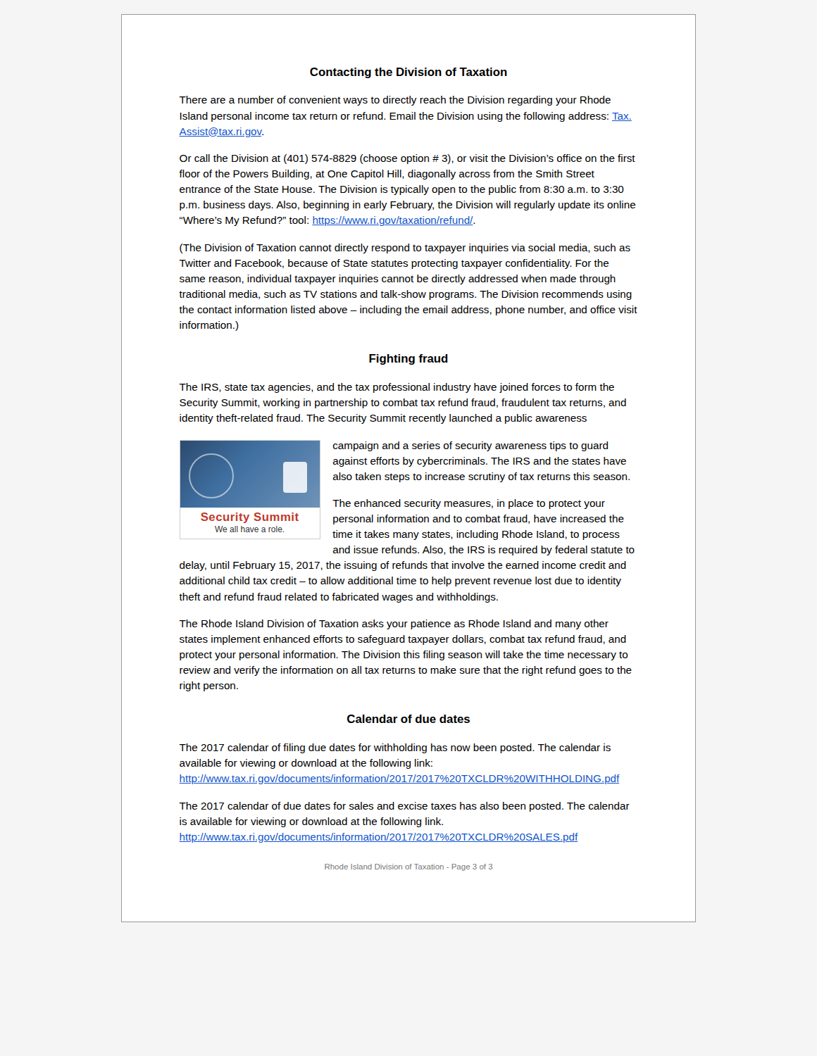Contacting the Division of Taxation
There are a number of convenient ways to directly reach the Division regarding your Rhode Island personal income tax return or refund. Email the Division using the following address: Tax.Assist@tax.ri.gov.
Or call the Division at (401) 574-8829 (choose option # 3), or visit the Division’s office on the first floor of the Powers Building, at One Capitol Hill, diagonally across from the Smith Street entrance of the State House. The Division is typically open to the public from 8:30 a.m. to 3:30 p.m. business days. Also, beginning in early February, the Division will regularly update its online “Where’s My Refund?” tool: https://www.ri.gov/taxation/refund/.
(The Division of Taxation cannot directly respond to taxpayer inquiries via social media, such as Twitter and Facebook, because of State statutes protecting taxpayer confidentiality. For the same reason, individual taxpayer inquiries cannot be directly addressed when made through traditional media, such as TV stations and talk-show programs. The Division recommends using the contact information listed above – including the email address, phone number, and office visit information.)
Fighting fraud
The IRS, state tax agencies, and the tax professional industry have joined forces to form the Security Summit, working in partnership to combat tax refund fraud, fraudulent tax returns, and identity theft-related fraud. The Security Summit recently launched a public awareness
Security Summit
We all have a role.
campaign and a series of security awareness tips to guard against efforts by cybercriminals. The IRS and the states have also taken steps to increase scrutiny of tax returns this season.
The enhanced security measures, in place to protect your personal information and to combat fraud, have increased the time it takes many states, including Rhode Island, to process and issue refunds. Also, the IRS is required by federal statute to delay, until February 15, 2017, the issuing of refunds that involve the earned income credit and additional child tax credit – to allow additional time to help prevent revenue lost due to identity theft and refund fraud related to fabricated wages and withholdings.
The Rhode Island Division of Taxation asks your patience as Rhode Island and many other states implement enhanced efforts to safeguard taxpayer dollars, combat tax refund fraud, and protect your personal information. The Division this filing season will take the time necessary to review and verify the information on all tax returns to make sure that the right refund goes to the right person.
Calendar of due dates
The 2017 calendar of filing due dates for withholding has now been posted. The calendar is available for viewing or download at the following link:
http://www.tax.ri.gov/documents/information/2017/2017%20TXCLDR%20WITHHOLDING.pdf
The 2017 calendar of due dates for sales and excise taxes has also been posted. The calendar is available for viewing or download at the following link.
http://www.tax.ri.gov/documents/information/2017/2017%20TXCLDR%20SALES.pdf
Rhode Island Division of Taxation - Page 3 of 3